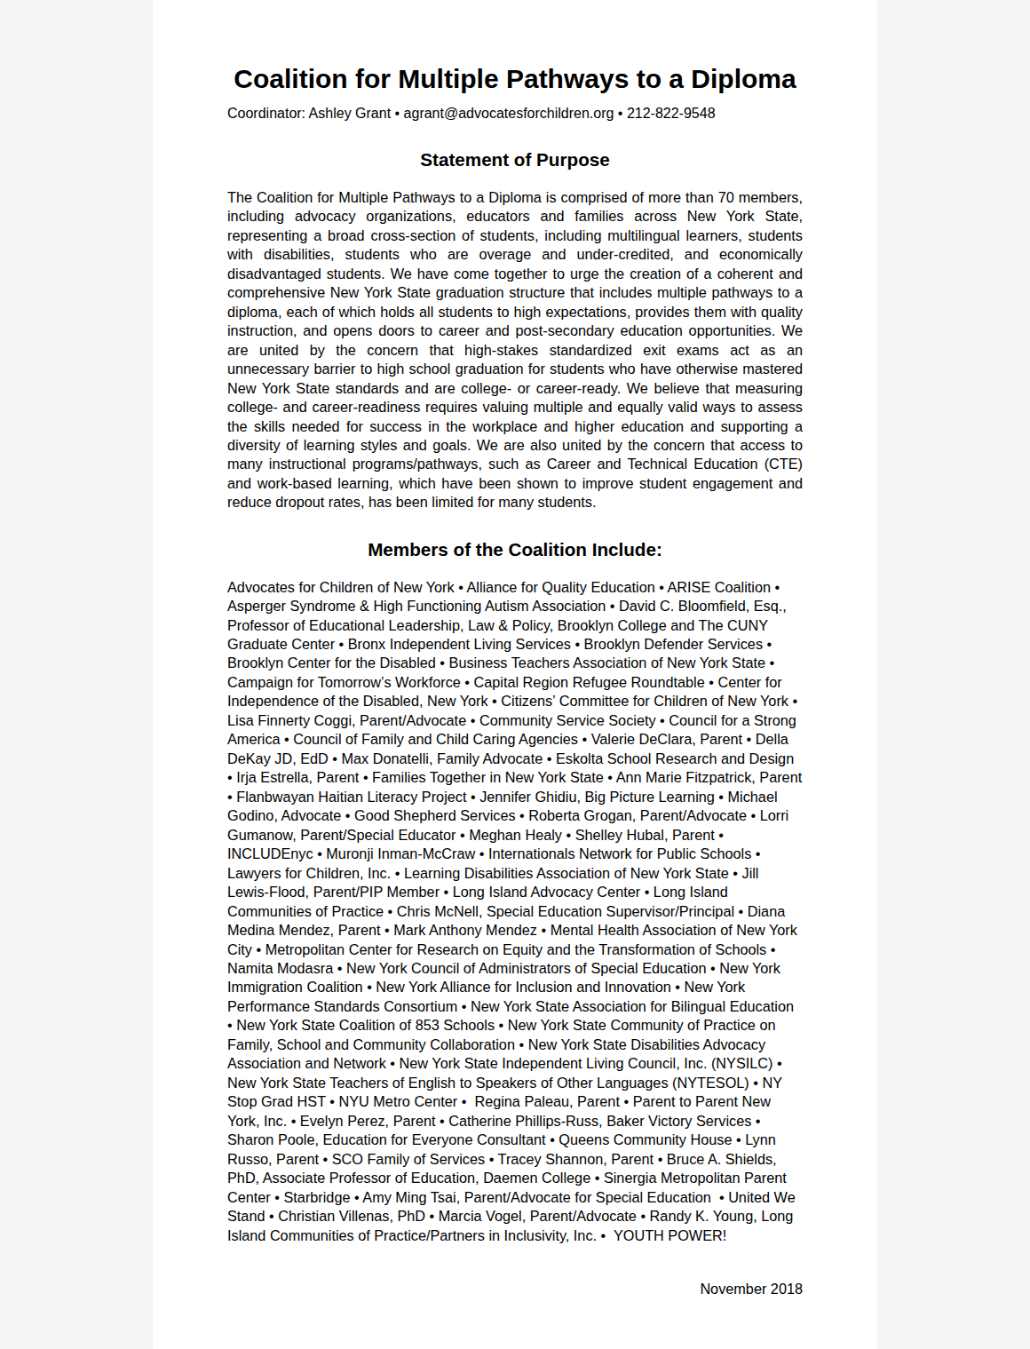Coalition for Multiple Pathways to a Diploma
Coordinator: Ashley Grant • agrant@advocatesforchildren.org • 212-822-9548
Statement of Purpose
The Coalition for Multiple Pathways to a Diploma is comprised of more than 70 members, including advocacy organizations, educators and families across New York State, representing a broad cross-section of students, including multilingual learners, students with disabilities, students who are overage and under-credited, and economically disadvantaged students. We have come together to urge the creation of a coherent and comprehensive New York State graduation structure that includes multiple pathways to a diploma, each of which holds all students to high expectations, provides them with quality instruction, and opens doors to career and post-secondary education opportunities. We are united by the concern that high-stakes standardized exit exams act as an unnecessary barrier to high school graduation for students who have otherwise mastered New York State standards and are college- or career-ready. We believe that measuring college- and career-readiness requires valuing multiple and equally valid ways to assess the skills needed for success in the workplace and higher education and supporting a diversity of learning styles and goals. We are also united by the concern that access to many instructional programs/pathways, such as Career and Technical Education (CTE) and work-based learning, which have been shown to improve student engagement and reduce dropout rates, has been limited for many students.
Members of the Coalition Include:
Advocates for Children of New York • Alliance for Quality Education • ARISE Coalition • Asperger Syndrome & High Functioning Autism Association • David C. Bloomfield, Esq., Professor of Educational Leadership, Law & Policy, Brooklyn College and The CUNY Graduate Center • Bronx Independent Living Services • Brooklyn Defender Services • Brooklyn Center for the Disabled • Business Teachers Association of New York State • Campaign for Tomorrow’s Workforce • Capital Region Refugee Roundtable • Center for Independence of the Disabled, New York • Citizens’ Committee for Children of New York • Lisa Finnerty Coggi, Parent/Advocate • Community Service Society • Council for a Strong America • Council of Family and Child Caring Agencies • Valerie DeClara, Parent • Della DeKay JD, EdD • Max Donatelli, Family Advocate • Eskolta School Research and Design • Irja Estrella, Parent • Families Together in New York State • Ann Marie Fitzpatrick, Parent • Flanbwayan Haitian Literacy Project • Jennifer Ghidiu, Big Picture Learning • Michael Godino, Advocate • Good Shepherd Services • Roberta Grogan, Parent/Advocate • Lorri Gumanow, Parent/Special Educator • Meghan Healy • Shelley Hubal, Parent • INCLUDEnyc • Muronji Inman-McCraw • Internationals Network for Public Schools • Lawyers for Children, Inc. • Learning Disabilities Association of New York State • Jill Lewis-Flood, Parent/PIP Member • Long Island Advocacy Center • Long Island Communities of Practice • Chris McNell, Special Education Supervisor/Principal • Diana Medina Mendez, Parent • Mark Anthony Mendez • Mental Health Association of New York City • Metropolitan Center for Research on Equity and the Transformation of Schools • Namita Modasra • New York Council of Administrators of Special Education • New York Immigration Coalition • New York Alliance for Inclusion and Innovation • New York Performance Standards Consortium • New York State Association for Bilingual Education • New York State Coalition of 853 Schools • New York State Community of Practice on Family, School and Community Collaboration • New York State Disabilities Advocacy Association and Network • New York State Independent Living Council, Inc. (NYSILC) • New York State Teachers of English to Speakers of Other Languages (NYTESOL) • NY Stop Grad HST • NYU Metro Center • Regina Paleau, Parent • Parent to Parent New York, Inc. • Evelyn Perez, Parent • Catherine Phillips-Russ, Baker Victory Services • Sharon Poole, Education for Everyone Consultant • Queens Community House • Lynn Russo, Parent • SCO Family of Services • Tracey Shannon, Parent • Bruce A. Shields, PhD, Associate Professor of Education, Daemen College • Sinergia Metropolitan Parent Center • Starbridge • Amy Ming Tsai, Parent/Advocate for Special Education • United We Stand • Christian Villenas, PhD • Marcia Vogel, Parent/Advocate • Randy K. Young, Long Island Communities of Practice/Partners in Inclusivity, Inc. • YOUTH POWER!
November 2018